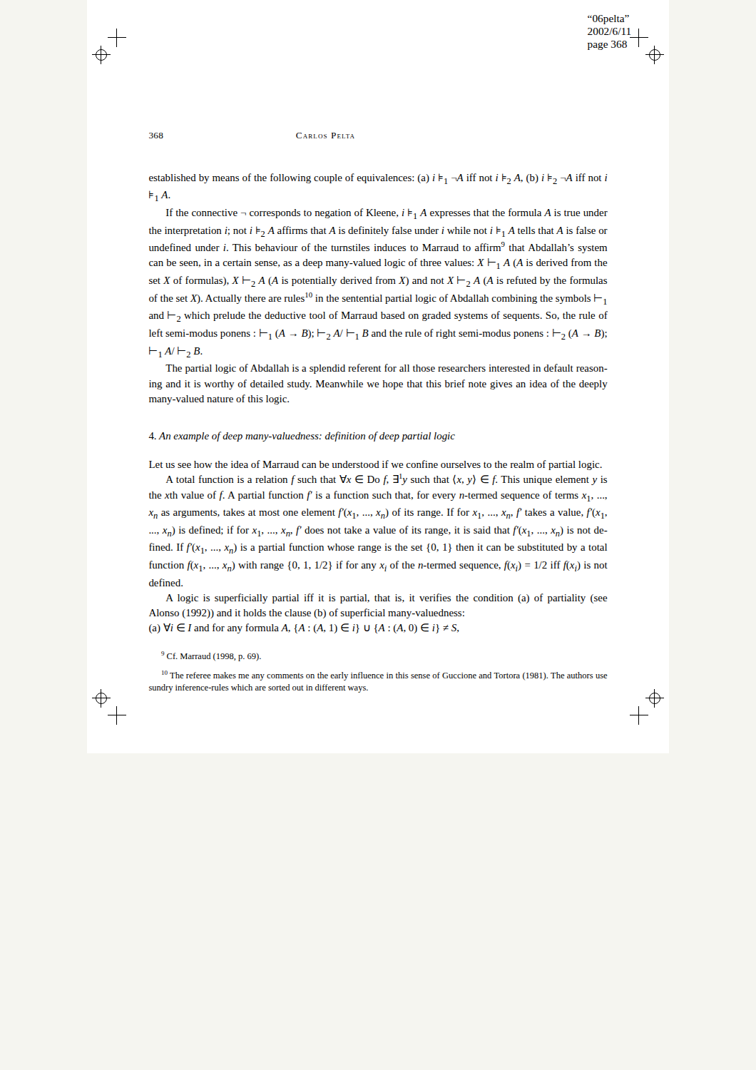“06pelta”
2002/6/11
page 368
368 Carlos Pelta
established by means of the following couple of equivalences: (a) i ⊧1 ¬A iff not i ⊧2 A, (b) i ⊧2 ¬A iff not i ⊧1 A.
If the connective ¬ corresponds to negation of Kleene, i ⊧1 A expresses that the formula A is true under the interpretation i; not i ⊧2 A affirms that A is definitely false under i while not i ⊧1 A tells that A is false or undefined under i. This behaviour of the turnstiles induces to Marraud to affirm9 that Abdallah’s system can be seen, in a certain sense, as a deep many-valued logic of three values: X ⊢1 A (A is derived from the set X of formulas), X ⊢2 A (A is potentially derived from X) and not X ⊢2 A (A is refuted by the formulas of the set X). Actually there are rules10 in the sentential partial logic of Abdallah combining the symbols ⊢1 and ⊢2 which prelude the deductive tool of Marraud based on graded systems of sequents. So, the rule of left semi-modus ponens : ⊢1 (A → B); ⊢2 A/ ⊢1 B and the rule of right semi-modus ponens : ⊢2 (A → B); ⊢1 A/ ⊢2 B.
The partial logic of Abdallah is a splendid referent for all those researchers interested in default reasoning and it is worthy of detailed study. Meanwhile we hope that this brief note gives an idea of the deeply many-valued nature of this logic.
4. An example of deep many-valuedness: definition of deep partial logic
Let us see how the idea of Marraud can be understood if we confine ourselves to the realm of partial logic.
A total function is a relation f such that ∀x ∈ Do f, ∃1y such that ⟨x, y⟩ ∈ f. This unique element y is the xth value of f. A partial function f′ is a function such that, for every n-termed sequence of terms x1, ..., xn as arguments, takes at most one element f′(x1, ..., xn) of its range. If for x1, ..., xn, f′ takes a value, f′(x1, ..., xn) is defined; if for x1, ..., xn, f′ does not take a value of its range, it is said that f′(x1, ..., xn) is not defined. If f′(x1, ..., xn) is a partial function whose range is the set {0, 1} then it can be substituted by a total function f(x1, ..., xn) with range {0, 1, 1/2} if for any xi of the n-termed sequence, f(xi) = 1/2 iff f(xi) is not defined.
A logic is superficially partial iff it is partial, that is, it verifies the condition (a) of partiality (see Alonso (1992)) and it holds the clause (b) of superficial many-valuedness:
(a) ∀i ∈ I and for any formula A, {A : (A, 1) ∈ i} ∪ {A : (A, 0) ∈ i} ≠ S,
9 Cf. Marraud (1998, p. 69).
10 The referee makes me any comments on the early influence in this sense of Guccione and Tortora (1981). The authors use sundry inference-rules which are sorted out in different ways.